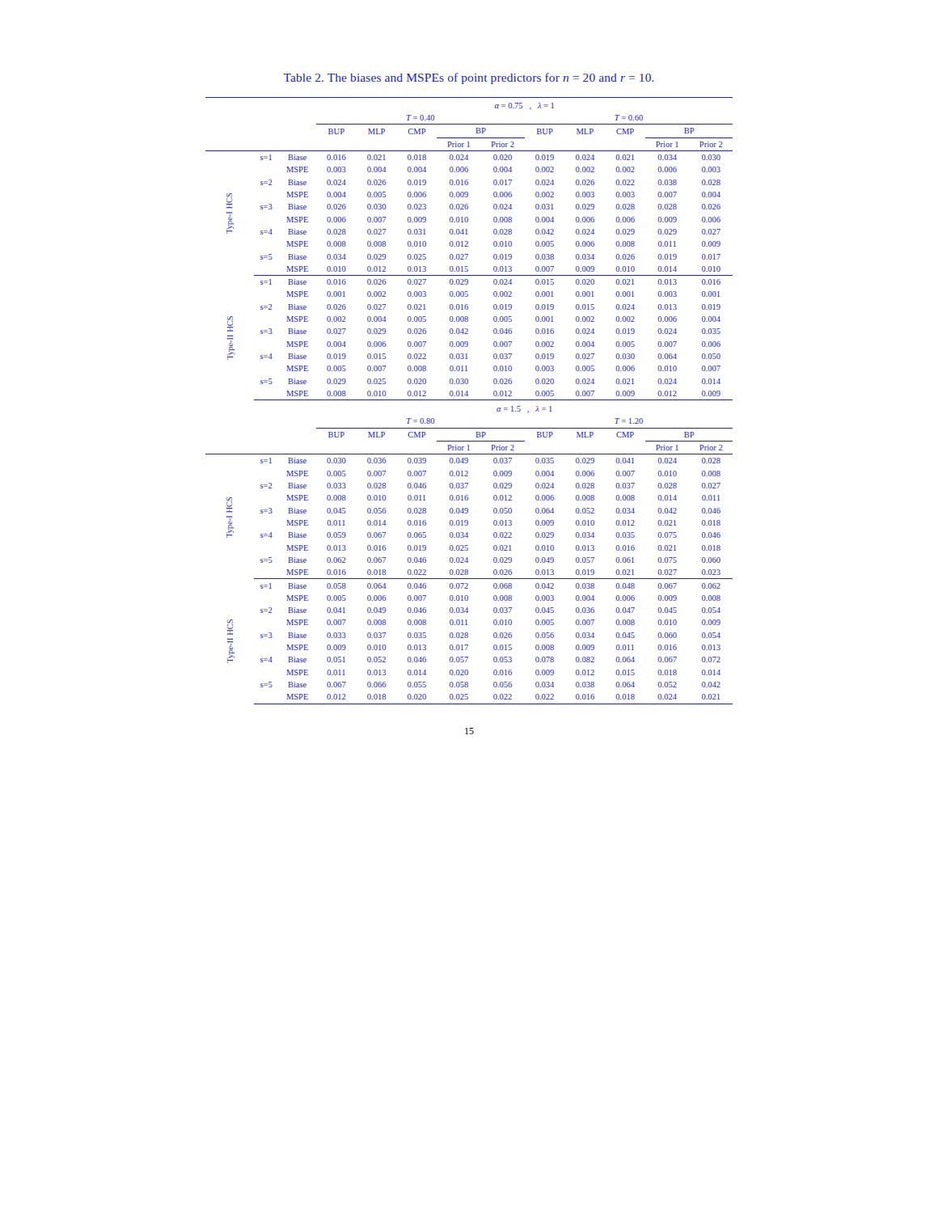Table 2. The biases and MSPEs of point predictors for n = 20 and r = 10.
| | α = 0.75 , λ = 1 |
| | T = 0.40 | T = 0.60 |
| | BUP | MLP | CMP | BP | BUP | MLP | CMP | BP |
| | | | | Prior 1 | Prior 2 | | | | Prior 1 | Prior 2 |
| Type-I HCS | s=1 | Biase | 0.016 | 0.021 | 0.018 | 0.024 | 0.020 | 0.019 | 0.024 | 0.021 | 0.034 | 0.030 |
| | MSPE | 0.003 | 0.004 | 0.004 | 0.006 | 0.004 | 0.002 | 0.002 | 0.002 | 0.006 | 0.003 |
| s=2 | Biase | 0.024 | 0.026 | 0.019 | 0.016 | 0.017 | 0.024 | 0.026 | 0.022 | 0.038 | 0.028 |
| | MSPE | 0.004 | 0.005 | 0.006 | 0.009 | 0.006 | 0.002 | 0.003 | 0.003 | 0.007 | 0.004 |
| s=3 | Biase | 0.026 | 0.030 | 0.023 | 0.026 | 0.024 | 0.031 | 0.029 | 0.028 | 0.028 | 0.026 |
| | MSPE | 0.006 | 0.007 | 0.009 | 0.010 | 0.008 | 0.004 | 0.006 | 0.006 | 0.009 | 0.006 |
| s=4 | Biase | 0.028 | 0.027 | 0.031 | 0.041 | 0.028 | 0.042 | 0.024 | 0.029 | 0.029 | 0.027 |
| | MSPE | 0.008 | 0.008 | 0.010 | 0.012 | 0.010 | 0.005 | 0.006 | 0.008 | 0.011 | 0.009 |
| s=5 | Biase | 0.034 | 0.029 | 0.025 | 0.027 | 0.019 | 0.038 | 0.034 | 0.026 | 0.019 | 0.017 |
| | MSPE | 0.010 | 0.012 | 0.013 | 0.015 | 0.013 | 0.007 | 0.009 | 0.010 | 0.014 | 0.010 |
| Type-II HCS | s=1 | Biase | 0.016 | 0.026 | 0.027 | 0.029 | 0.024 | 0.015 | 0.020 | 0.021 | 0.013 | 0.016 |
| | MSPE | 0.001 | 0.002 | 0.003 | 0.005 | 0.002 | 0.001 | 0.001 | 0.001 | 0.003 | 0.001 |
| s=2 | Biase | 0.026 | 0.027 | 0.021 | 0.016 | 0.019 | 0.019 | 0.015 | 0.024 | 0.013 | 0.019 |
| | MSPE | 0.002 | 0.004 | 0.005 | 0.008 | 0.005 | 0.001 | 0.002 | 0.002 | 0.006 | 0.004 |
| s=3 | Biase | 0.027 | 0.029 | 0.026 | 0.042 | 0.046 | 0.016 | 0.024 | 0.019 | 0.024 | 0.035 |
| | MSPE | 0.004 | 0.006 | 0.007 | 0.009 | 0.007 | 0.002 | 0.004 | 0.005 | 0.007 | 0.006 |
| s=4 | Biase | 0.019 | 0.015 | 0.022 | 0.031 | 0.037 | 0.019 | 0.027 | 0.030 | 0.064 | 0.050 |
| | MSPE | 0.005 | 0.007 | 0.008 | 0.011 | 0.010 | 0.003 | 0.005 | 0.006 | 0.010 | 0.007 |
| s=5 | Biase | 0.029 | 0.025 | 0.020 | 0.030 | 0.026 | 0.020 | 0.024 | 0.021 | 0.024 | 0.014 |
| | MSPE | 0.008 | 0.010 | 0.012 | 0.014 | 0.012 | 0.005 | 0.007 | 0.009 | 0.012 | 0.009 |
| | α = 1.5 , λ = 1 |
| | T = 0.80 | T = 1.20 |
| | BUP | MLP | CMP | BP | BUP | MLP | CMP | BP |
| | | | | Prior 1 | Prior 2 | | | | Prior 1 | Prior 2 |
| Type-I HCS | s=1 | Biase | 0.030 | 0.036 | 0.039 | 0.049 | 0.037 | 0.035 | 0.029 | 0.041 | 0.024 | 0.028 |
| | MSPE | 0.005 | 0.007 | 0.007 | 0.012 | 0.009 | 0.004 | 0.006 | 0.007 | 0.010 | 0.008 |
| s=2 | Biase | 0.033 | 0.028 | 0.046 | 0.037 | 0.029 | 0.024 | 0.028 | 0.037 | 0.028 | 0.027 |
| | MSPE | 0.008 | 0.010 | 0.011 | 0.016 | 0.012 | 0.006 | 0.008 | 0.008 | 0.014 | 0.011 |
| s=3 | Biase | 0.045 | 0.056 | 0.028 | 0.049 | 0.050 | 0.064 | 0.052 | 0.034 | 0.042 | 0.046 |
| | MSPE | 0.011 | 0.014 | 0.016 | 0.019 | 0.013 | 0.009 | 0.010 | 0.012 | 0.021 | 0.018 |
| s=4 | Biase | 0.059 | 0.067 | 0.065 | 0.034 | 0.022 | 0.029 | 0.034 | 0.035 | 0.075 | 0.046 |
| | MSPE | 0.013 | 0.016 | 0.019 | 0.025 | 0.021 | 0.010 | 0.013 | 0.016 | 0.021 | 0.018 |
| s=5 | Biase | 0.062 | 0.067 | 0.046 | 0.024 | 0.029 | 0.049 | 0.057 | 0.061 | 0.075 | 0.060 |
| | MSPE | 0.016 | 0.018 | 0.022 | 0.028 | 0.026 | 0.013 | 0.019 | 0.021 | 0.027 | 0.023 |
| Type-II HCS | s=1 | Biase | 0.058 | 0.064 | 0.046 | 0.072 | 0.068 | 0.042 | 0.038 | 0.048 | 0.067 | 0.062 |
| | MSPE | 0.005 | 0.006 | 0.007 | 0.010 | 0.008 | 0.003 | 0.004 | 0.006 | 0.009 | 0.008 |
| s=2 | Biase | 0.041 | 0.049 | 0.046 | 0.034 | 0.037 | 0.045 | 0.036 | 0.047 | 0.045 | 0.054 |
| | MSPE | 0.007 | 0.008 | 0.008 | 0.011 | 0.010 | 0.005 | 0.007 | 0.008 | 0.010 | 0.009 |
| s=3 | Biase | 0.033 | 0.037 | 0.035 | 0.028 | 0.026 | 0.056 | 0.034 | 0.045 | 0.060 | 0.054 |
| | MSPE | 0.009 | 0.010 | 0.013 | 0.017 | 0.015 | 0.008 | 0.009 | 0.011 | 0.016 | 0.013 |
| s=4 | Biase | 0.051 | 0.052 | 0.046 | 0.057 | 0.053 | 0.078 | 0.082 | 0.064 | 0.067 | 0.072 |
| | MSPE | 0.011 | 0.013 | 0.014 | 0.020 | 0.016 | 0.009 | 0.012 | 0.015 | 0.018 | 0.014 |
| s=5 | Biase | 0.067 | 0.066 | 0.055 | 0.058 | 0.056 | 0.034 | 0.038 | 0.064 | 0.052 | 0.042 |
| | MSPE | 0.012 | 0.018 | 0.020 | 0.025 | 0.022 | 0.022 | 0.016 | 0.018 | 0.024 | 0.021 |
15